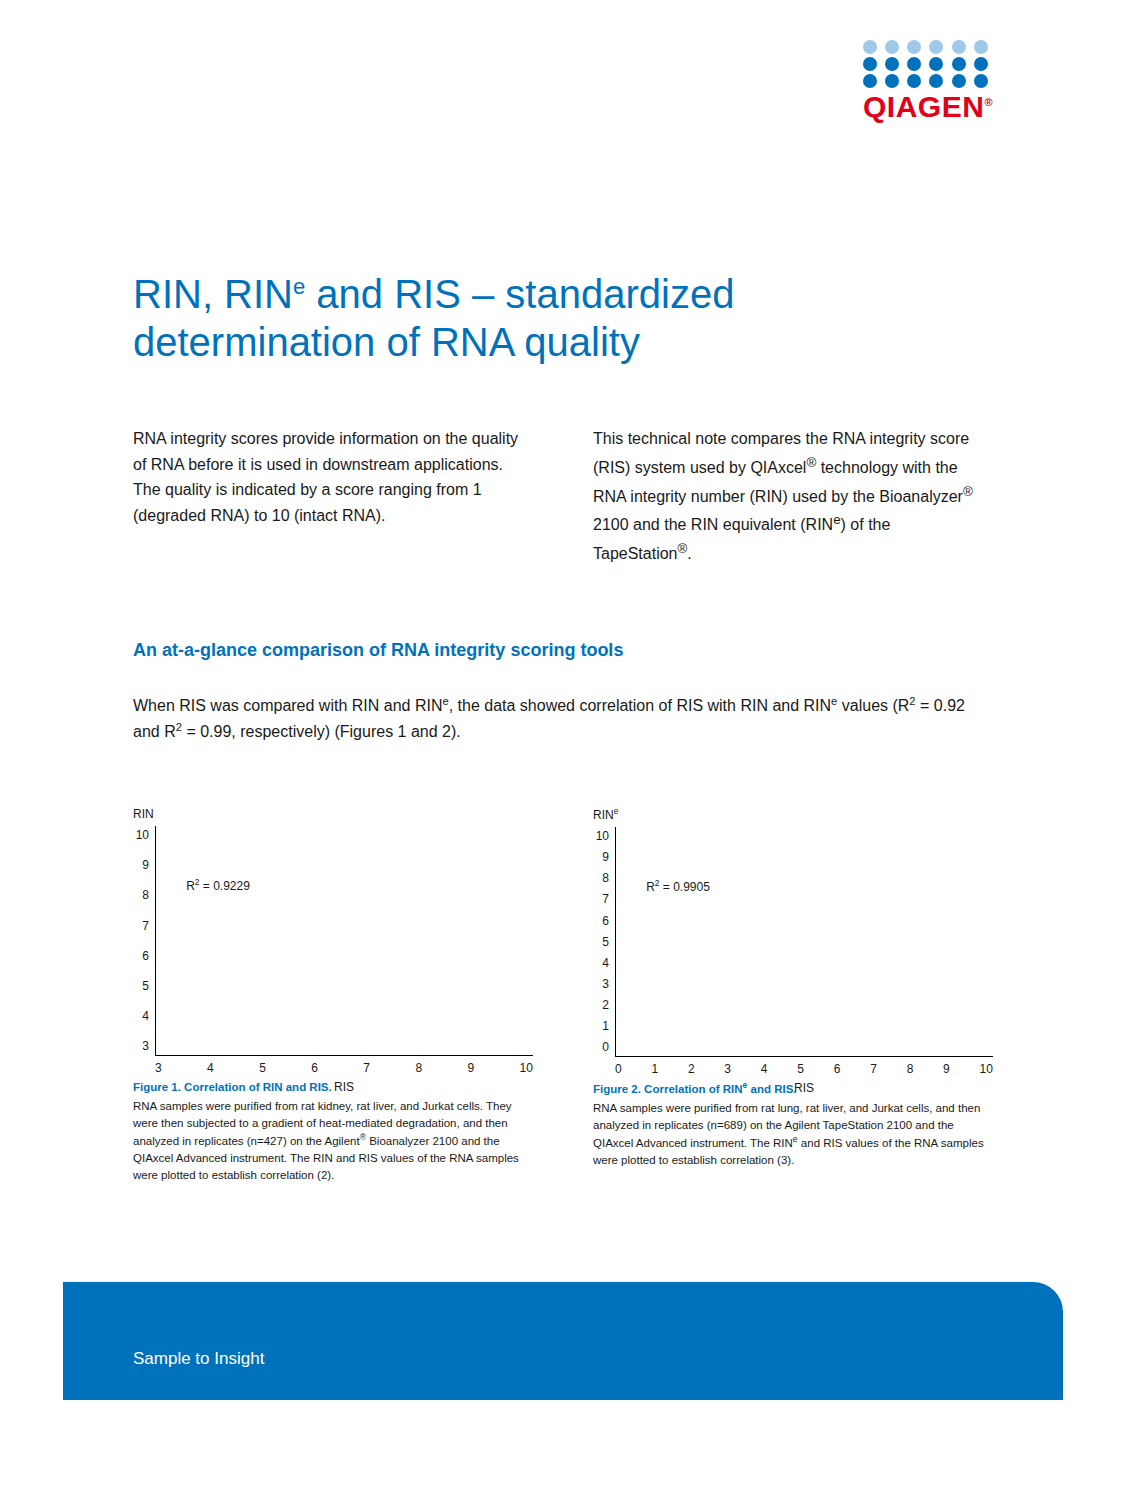QIAGEN®
RIN, RINe and RIS – standardized determination of RNA quality
RNA integrity scores provide information on the quality of RNA before it is used in downstream applications. The quality is indicated by a score ranging from 1 (degraded RNA) to 10 (intact RNA).
This technical note compares the RNA integrity score (RIS) system used by QIAxcel® technology with the RNA integrity number (RIN) used by the Bioanalyzer® 2100 and the RIN equivalent (RINe) of the TapeStation®.
An at-a-glance comparison of RNA integrity scoring tools
When RIS was compared with RIN and RINe, the data showed correlation of RIS with RIN and RINe values (R2 = 0.92 and R2 = 0.99, respectively) (Figures 1 and 2).
RIN
109876543
R2 = 0.9229
345678910
RIS
Figure 1. Correlation of RIN and RIS. RNA samples were purified from rat kidney, rat liver, and Jurkat cells. They were then subjected to a gradient of heat-mediated degradation, and then analyzed in replicates (n=427) on the Agilent® Bioanalyzer 2100 and the QIAxcel Advanced instrument. The RIN and RIS values of the RNA samples were plotted to establish correlation (2).
RINe
109876543210
R2 = 0.9905
012345678910
RIS
Figure 2. Correlation of RINe and RIS. RNA samples were purified from rat lung, rat liver, and Jurkat cells, and then analyzed in replicates (n=689) on the Agilent TapeStation 2100 and the QIAxcel Advanced instrument. The RINe and RIS values of the RNA samples were plotted to establish correlation (3).
Sample to Insight